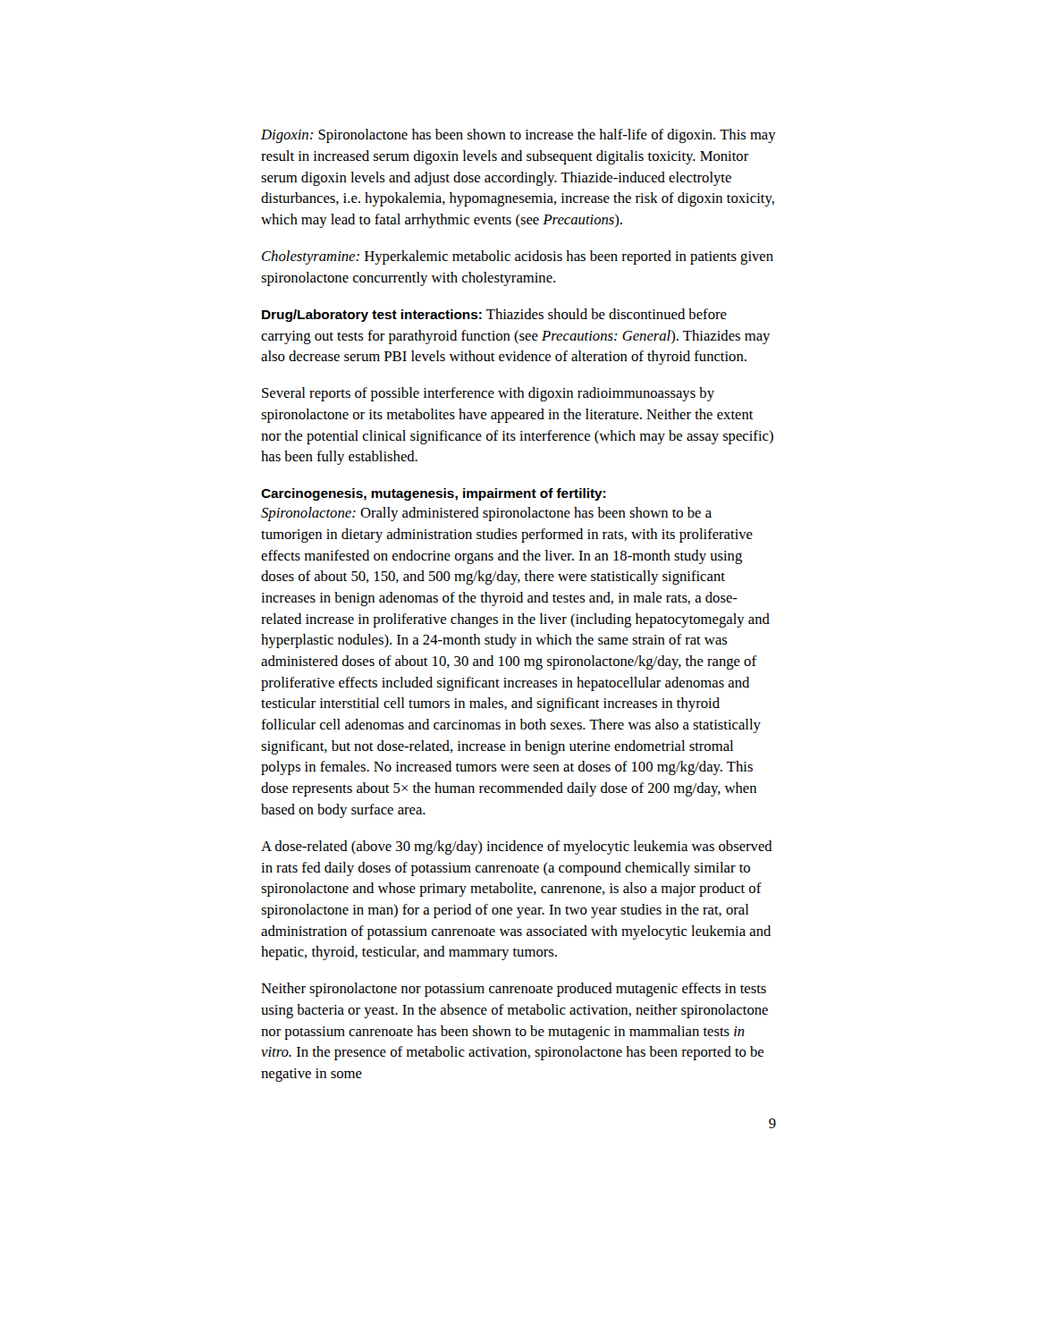Digoxin: Spironolactone has been shown to increase the half-life of digoxin. This may result in increased serum digoxin levels and subsequent digitalis toxicity. Monitor serum digoxin levels and adjust dose accordingly. Thiazide-induced electrolyte disturbances, i.e. hypokalemia, hypomagnesemia, increase the risk of digoxin toxicity, which may lead to fatal arrhythmic events (see Precautions).
Cholestyramine: Hyperkalemic metabolic acidosis has been reported in patients given spironolactone concurrently with cholestyramine.
Drug/Laboratory test interactions: Thiazides should be discontinued before carrying out tests for parathyroid function (see Precautions: General). Thiazides may also decrease serum PBI levels without evidence of alteration of thyroid function.
Several reports of possible interference with digoxin radioimmunoassays by spironolactone or its metabolites have appeared in the literature. Neither the extent nor the potential clinical significance of its interference (which may be assay specific) has been fully established.
Carcinogenesis, mutagenesis, impairment of fertility:
Spironolactone: Orally administered spironolactone has been shown to be a tumorigen in dietary administration studies performed in rats, with its proliferative effects manifested on endocrine organs and the liver. In an 18-month study using doses of about 50, 150, and 500 mg/kg/day, there were statistically significant increases in benign adenomas of the thyroid and testes and, in male rats, a dose-related increase in proliferative changes in the liver (including hepatocytomegaly and hyperplastic nodules). In a 24-month study in which the same strain of rat was administered doses of about 10, 30 and 100 mg spironolactone/kg/day, the range of proliferative effects included significant increases in hepatocellular adenomas and testicular interstitial cell tumors in males, and significant increases in thyroid follicular cell adenomas and carcinomas in both sexes. There was also a statistically significant, but not dose-related, increase in benign uterine endometrial stromal polyps in females. No increased tumors were seen at doses of 100 mg/kg/day. This dose represents about 5× the human recommended daily dose of 200 mg/day, when based on body surface area.
A dose-related (above 30 mg/kg/day) incidence of myelocytic leukemia was observed in rats fed daily doses of potassium canrenoate (a compound chemically similar to spironolactone and whose primary metabolite, canrenone, is also a major product of spironolactone in man) for a period of one year. In two year studies in the rat, oral administration of potassium canrenoate was associated with myelocytic leukemia and hepatic, thyroid, testicular, and mammary tumors.
Neither spironolactone nor potassium canrenoate produced mutagenic effects in tests using bacteria or yeast. In the absence of metabolic activation, neither spironolactone nor potassium canrenoate has been shown to be mutagenic in mammalian tests in vitro. In the presence of metabolic activation, spironolactone has been reported to be negative in some
9